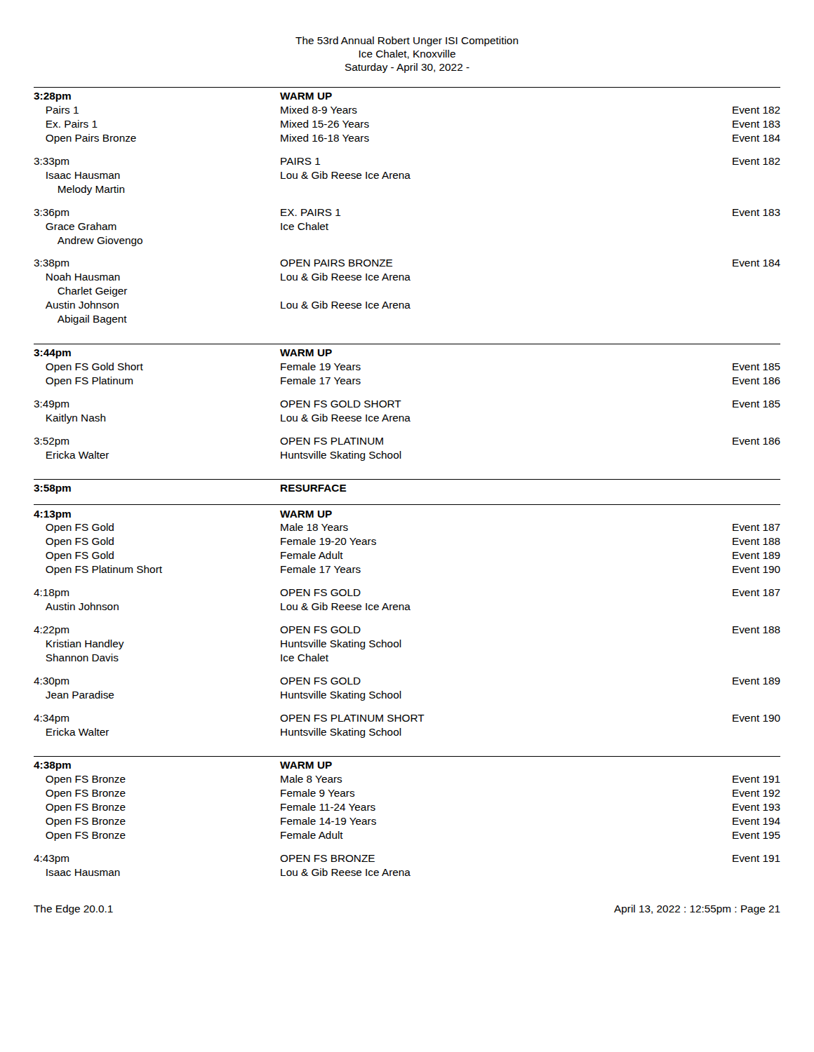The 53rd Annual Robert Unger ISI Competition
Ice Chalet, Knoxville
Saturday - April 30, 2022 -
| 3:28pm | WARM UP | |
| Pairs 1 | Mixed 8-9 Years | Event 182 |
| Ex. Pairs 1 | Mixed 15-26 Years | Event 183 |
| Open Pairs Bronze | Mixed 16-18 Years | Event 184 |
| 3:33pm | PAIRS 1 | Event 182 |
| Isaac Hausman | Lou & Gib Reese Ice Arena | |
| Melody Martin | | |
| 3:36pm | EX. PAIRS 1 | Event 183 |
| Grace Graham | Ice Chalet | |
| Andrew Giovengo | | |
| 3:38pm | OPEN PAIRS BRONZE | Event 184 |
| Noah Hausman | Lou & Gib Reese Ice Arena | |
| Charlet Geiger | | |
| Austin Johnson | Lou & Gib Reese Ice Arena | |
| Abigail Bagent | | |
| 3:44pm | WARM UP | |
| Open FS Gold Short | Female 19 Years | Event 185 |
| Open FS Platinum | Female 17 Years | Event 186 |
| 3:49pm | OPEN FS GOLD SHORT | Event 185 |
| Kaitlyn Nash | Lou & Gib Reese Ice Arena | |
| 3:52pm | OPEN FS PLATINUM | Event 186 |
| Ericka Walter | Huntsville Skating School | |
| 3:58pm | RESURFACE | |
| 4:13pm | WARM UP | |
| Open FS Gold | Male 18 Years | Event 187 |
| Open FS Gold | Female 19-20 Years | Event 188 |
| Open FS Gold | Female Adult | Event 189 |
| Open FS Platinum Short | Female 17 Years | Event 190 |
| 4:18pm | OPEN FS GOLD | Event 187 |
| Austin Johnson | Lou & Gib Reese Ice Arena | |
| 4:22pm | OPEN FS GOLD | Event 188 |
| Kristian Handley | Huntsville Skating School | |
| Shannon Davis | Ice Chalet | |
| 4:30pm | OPEN FS GOLD | Event 189 |
| Jean Paradise | Huntsville Skating School | |
| 4:34pm | OPEN FS PLATINUM SHORT | Event 190 |
| Ericka Walter | Huntsville Skating School | |
| 4:38pm | WARM UP | |
| Open FS Bronze | Male 8 Years | Event 191 |
| Open FS Bronze | Female 9 Years | Event 192 |
| Open FS Bronze | Female 11-24 Years | Event 193 |
| Open FS Bronze | Female 14-19 Years | Event 194 |
| Open FS Bronze | Female Adult | Event 195 |
| 4:43pm | OPEN FS BRONZE | Event 191 |
| Isaac Hausman | Lou & Gib Reese Ice Arena | |
The Edge 20.0.1
April 13, 2022 : 12:55pm : Page 21